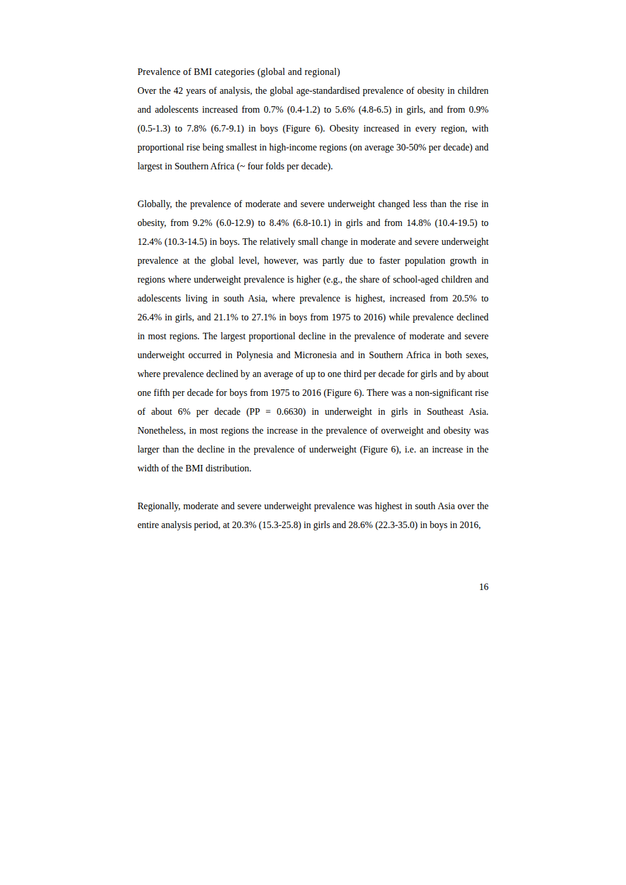Prevalence of BMI categories (global and regional)
Over the 42 years of analysis, the global age-standardised prevalence of obesity in children and adolescents increased from 0.7% (0.4-1.2) to 5.6% (4.8-6.5) in girls, and from 0.9% (0.5-1.3) to 7.8% (6.7-9.1) in boys (Figure 6). Obesity increased in every region, with proportional rise being smallest in high-income regions (on average 30-50% per decade) and largest in Southern Africa (~ four folds per decade).
Globally, the prevalence of moderate and severe underweight changed less than the rise in obesity, from 9.2% (6.0-12.9) to 8.4% (6.8-10.1) in girls and from 14.8% (10.4-19.5) to 12.4% (10.3-14.5) in boys. The relatively small change in moderate and severe underweight prevalence at the global level, however, was partly due to faster population growth in regions where underweight prevalence is higher (e.g., the share of school-aged children and adolescents living in south Asia, where prevalence is highest, increased from 20.5% to 26.4% in girls, and 21.1% to 27.1% in boys from 1975 to 2016) while prevalence declined in most regions. The largest proportional decline in the prevalence of moderate and severe underweight occurred in Polynesia and Micronesia and in Southern Africa in both sexes, where prevalence declined by an average of up to one third per decade for girls and by about one fifth per decade for boys from 1975 to 2016 (Figure 6). There was a non-significant rise of about 6% per decade (PP = 0.6630) in underweight in girls in Southeast Asia. Nonetheless, in most regions the increase in the prevalence of overweight and obesity was larger than the decline in the prevalence of underweight (Figure 6), i.e. an increase in the width of the BMI distribution.
Regionally, moderate and severe underweight prevalence was highest in south Asia over the entire analysis period, at 20.3% (15.3-25.8) in girls and 28.6% (22.3-35.0) in boys in 2016,
16